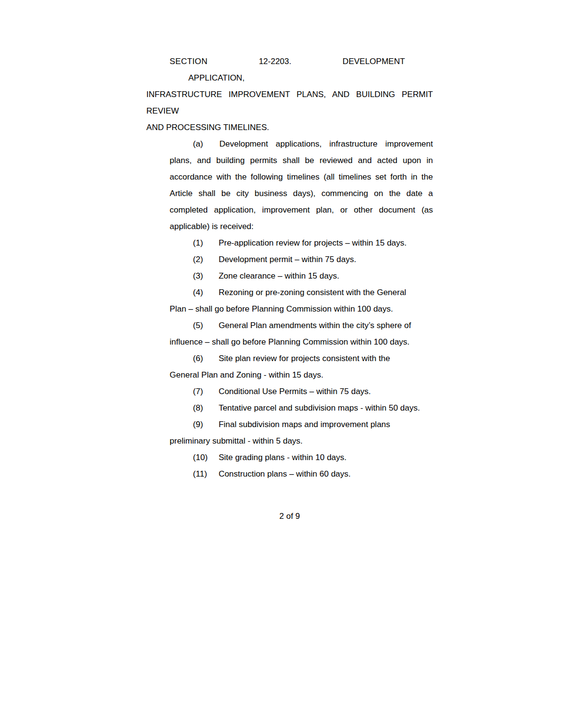SECTION 12-2203. DEVELOPMENT APPLICATION,
INFRASTRUCTURE IMPROVEMENT PLANS, AND BUILDING PERMIT REVIEW
AND PROCESSING TIMELINES.
(a) Development applications, infrastructure improvement plans, and building permits shall be reviewed and acted upon in accordance with the following timelines (all timelines set forth in the Article shall be city business days), commencing on the date a completed application, improvement plan, or other document (as applicable) is received:
(1) Pre-application review for projects – within 15 days.
(2) Development permit – within 75 days.
(3) Zone clearance – within 15 days.
(4) Rezoning or pre-zoning consistent with the General
Plan – shall go before Planning Commission within 100 days.
(5) General Plan amendments within the city’s sphere of
influence – shall go before Planning Commission within 100 days.
(6) Site plan review for projects consistent with the
General Plan and Zoning - within 15 days.
(7) Conditional Use Permits – within 75 days.
(8) Tentative parcel and subdivision maps - within 50 days.
(9) Final subdivision maps and improvement plans
preliminary submittal - within 5 days.
(10) Site grading plans - within 10 days.
(11) Construction plans – within 60 days.
2 of 9